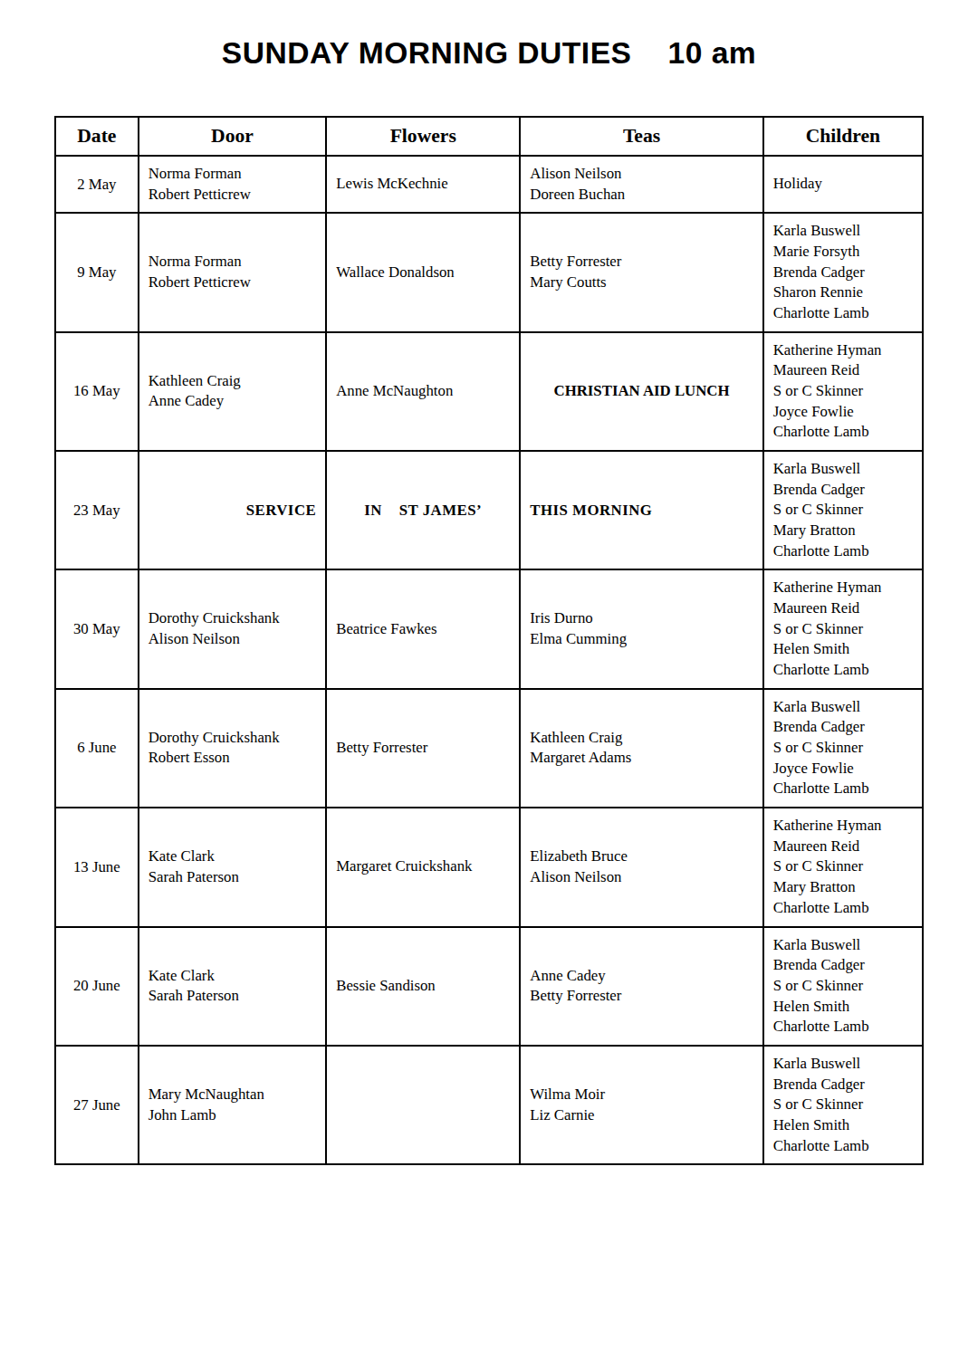SUNDAY MORNING DUTIES10 am
| Date | Door | Flowers | Teas | Children |
| --- | --- | --- | --- | --- |
| 2 May | Norma Forman Robert Petticrew | Lewis McKechnie | Alison Neilson Doreen Buchan | Holiday |
| 9 May | Norma Forman Robert Petticrew | Wallace Donaldson | Betty Forrester Mary Coutts | Karla Buswell Marie Forsyth Brenda Cadger Sharon Rennie Charlotte Lamb |
| 16 May | Kathleen Craig Anne Cadey | Anne McNaughton | CHRISTIAN AID LUNCH | Katherine Hyman Maureen Reid S or C Skinner Joyce Fowlie Charlotte Lamb |
| 23 May | SERVICE | IN ST JAMES’ | THIS MORNING | Karla Buswell Brenda Cadger S or C Skinner Mary Bratton Charlotte Lamb |
| 30 May | Dorothy Cruickshank Alison Neilson | Beatrice Fawkes | Iris Durno Elma Cumming | Katherine Hyman Maureen Reid S or C Skinner Helen Smith Charlotte Lamb |
| 6 June | Dorothy Cruickshank Robert Esson | Betty Forrester | Kathleen Craig Margaret Adams | Karla Buswell Brenda Cadger S or C Skinner Joyce Fowlie Charlotte Lamb |
| 13 June | Kate Clark Sarah Paterson | Margaret Cruickshank | Elizabeth Bruce Alison Neilson | Katherine Hyman Maureen Reid S or C Skinner Mary Bratton Charlotte Lamb |
| 20 June | Kate Clark Sarah Paterson | Bessie Sandison | Anne Cadey Betty Forrester | Karla Buswell Brenda Cadger S or C Skinner Helen Smith Charlotte Lamb |
| 27 June | Mary McNaughtan John Lamb | | Wilma Moir Liz Carnie | Karla Buswell Brenda Cadger S or C Skinner Helen Smith Charlotte Lamb |